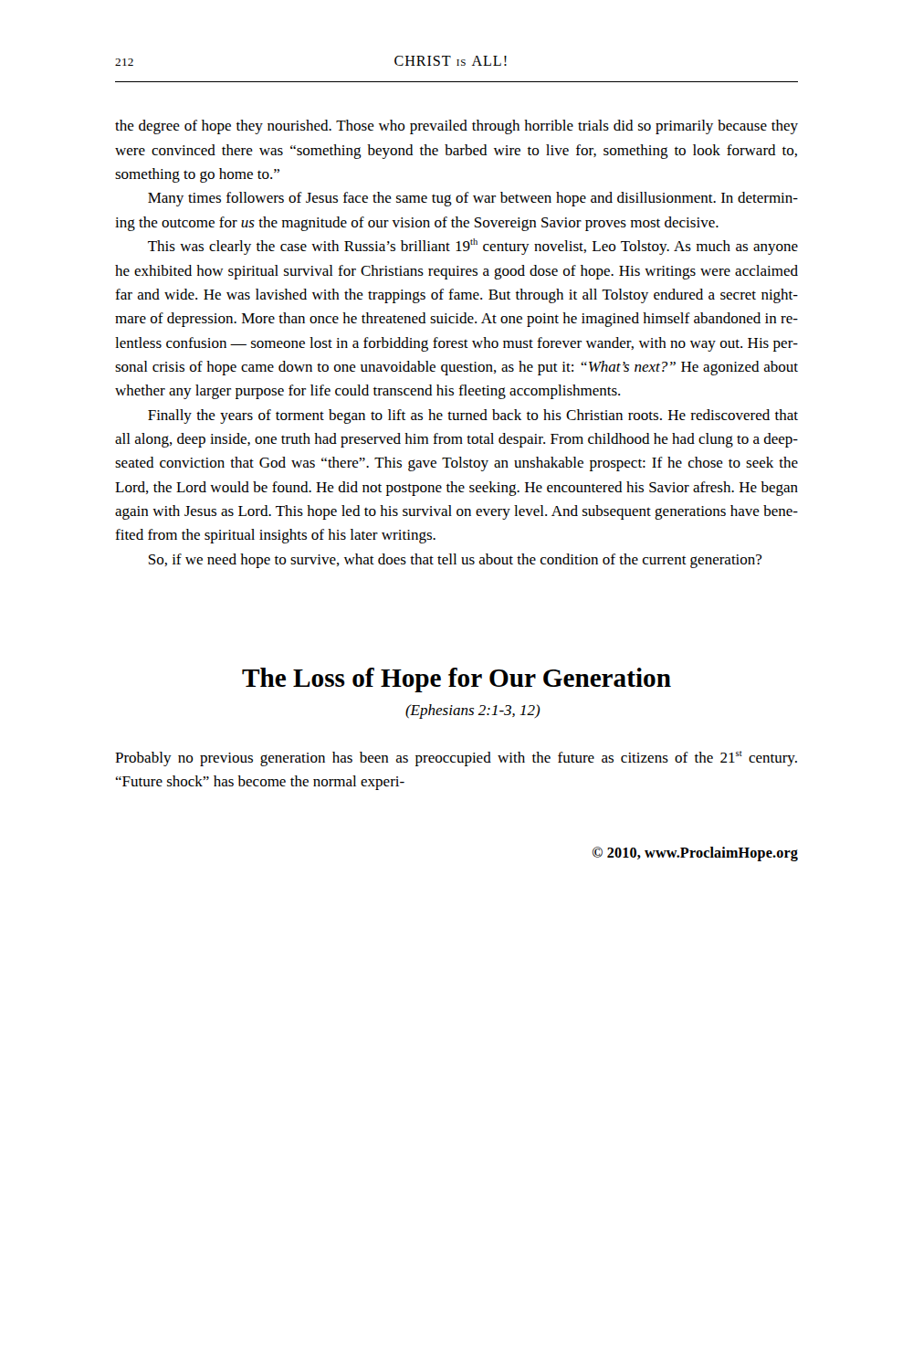212
Christ is All!
the degree of hope they nourished. Those who prevailed through horrible trials did so primarily because they were convinced there was “something beyond the barbed wire to live for, something to look forward to, something to go home to.”
Many times followers of Jesus face the same tug of war between hope and disillusionment. In determining the outcome for us the magnitude of our vision of the Sovereign Savior proves most decisive.
This was clearly the case with Russia’s brilliant 19th century novelist, Leo Tolstoy. As much as anyone he exhibited how spiritual survival for Christians requires a good dose of hope. His writings were acclaimed far and wide. He was lavished with the trappings of fame. But through it all Tolstoy endured a secret nightmare of depression. More than once he threatened suicide. At one point he imagined himself abandoned in relentless confusion — someone lost in a forbidding forest who must forever wander, with no way out. His personal crisis of hope came down to one unavoidable question, as he put it: “What’s next?” He agonized about whether any larger purpose for life could transcend his fleeting accomplishments.
Finally the years of torment began to lift as he turned back to his Christian roots. He rediscovered that all along, deep inside, one truth had preserved him from total despair. From childhood he had clung to a deep-seated conviction that God was “there”. This gave Tolstoy an unshakable prospect: If he chose to seek the Lord, the Lord would be found. He did not postpone the seeking. He encountered his Savior afresh. He began again with Jesus as Lord. This hope led to his survival on every level. And subsequent generations have benefited from the spiritual insights of his later writings.
So, if we need hope to survive, what does that tell us about the condition of the current generation?
The Loss of Hope for Our Generation
(Ephesians 2:1-3, 12)
Probably no previous generation has been as preoccupied with the future as citizens of the 21st century. “Future shock” has become the normal experi-
© 2010, www.ProclaimHope.org